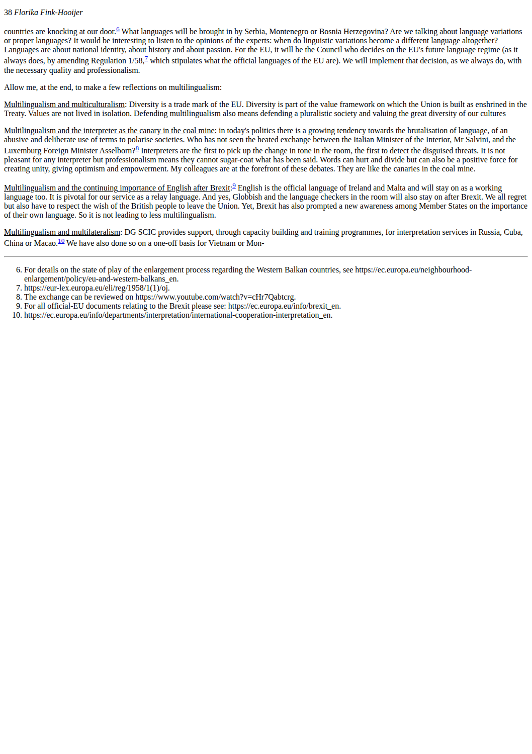38 Florika Fink-Hooijer
countries are knocking at our door.6 What languages will be brought in by Serbia, Montenegro or Bosnia Herzegovina? Are we talking about language variations or proper languages? It would be interesting to listen to the opinions of the experts: when do linguistic variations become a different language altogether? Languages are about national identity, about history and about passion. For the EU, it will be the Council who decides on the EU's future language regime (as it always does, by amending Regulation 1/58,7 which stipulates what the official languages of the EU are). We will implement that decision, as we always do, with the necessary quality and professionalism.
Allow me, at the end, to make a few reflections on multilingualism:
Multilingualism and multiculturalism: Diversity is a trade mark of the EU. Diversity is part of the value framework on which the Union is built as enshrined in the Treaty. Values are not lived in isolation. Defending multilingualism also means defending a pluralistic society and valuing the great diversity of our cultures
Multilingualism and the interpreter as the canary in the coal mine: in today's politics there is a growing tendency towards the brutalisation of language, of an abusive and deliberate use of terms to polarise societies. Who has not seen the heated exchange between the Italian Minister of the Interior, Mr Salvini, and the Luxemburg Foreign Minister Asselborn?8 Interpreters are the first to pick up the change in tone in the room, the first to detect the disguised threats. It is not pleasant for any interpreter but professionalism means they cannot sugar-coat what has been said. Words can hurt and divide but can also be a positive force for creating unity, giving optimism and empowerment. My colleagues are at the forefront of these debates. They are like the canaries in the coal mine.
Multilingualism and the continuing importance of English after Brexit:9 English is the official language of Ireland and Malta and will stay on as a working language too. It is pivotal for our service as a relay language. And yes, Globbish and the language checkers in the room will also stay on after Brexit. We all regret but also have to respect the wish of the British people to leave the Union. Yet, Brexit has also prompted a new awareness among Member States on the importance of their own language. So it is not leading to less multilingualism.
Multilingualism and multilateralism: DG SCIC provides support, through capacity building and training programmes, for interpretation services in Russia, Cuba, China or Macao.10 We have also done so on a one-off basis for Vietnam or Mon-
For details on the state of play of the enlargement process regarding the Western Balkan countries, see https://ec.europa.eu/neighbourhood-enlargement/policy/eu-and-western-balkans_en.
https://eur-lex.europa.eu/eli/reg/1958/1(1)/oj.
The exchange can be reviewed on https://www.youtube.com/watch?v=cHr7Qabtcrg.
For all official-EU documents relating to the Brexit please see: https://ec.europa.eu/info/brexit_en.
https://ec.europa.eu/info/departments/interpretation/international-cooperation-interpretation_en.